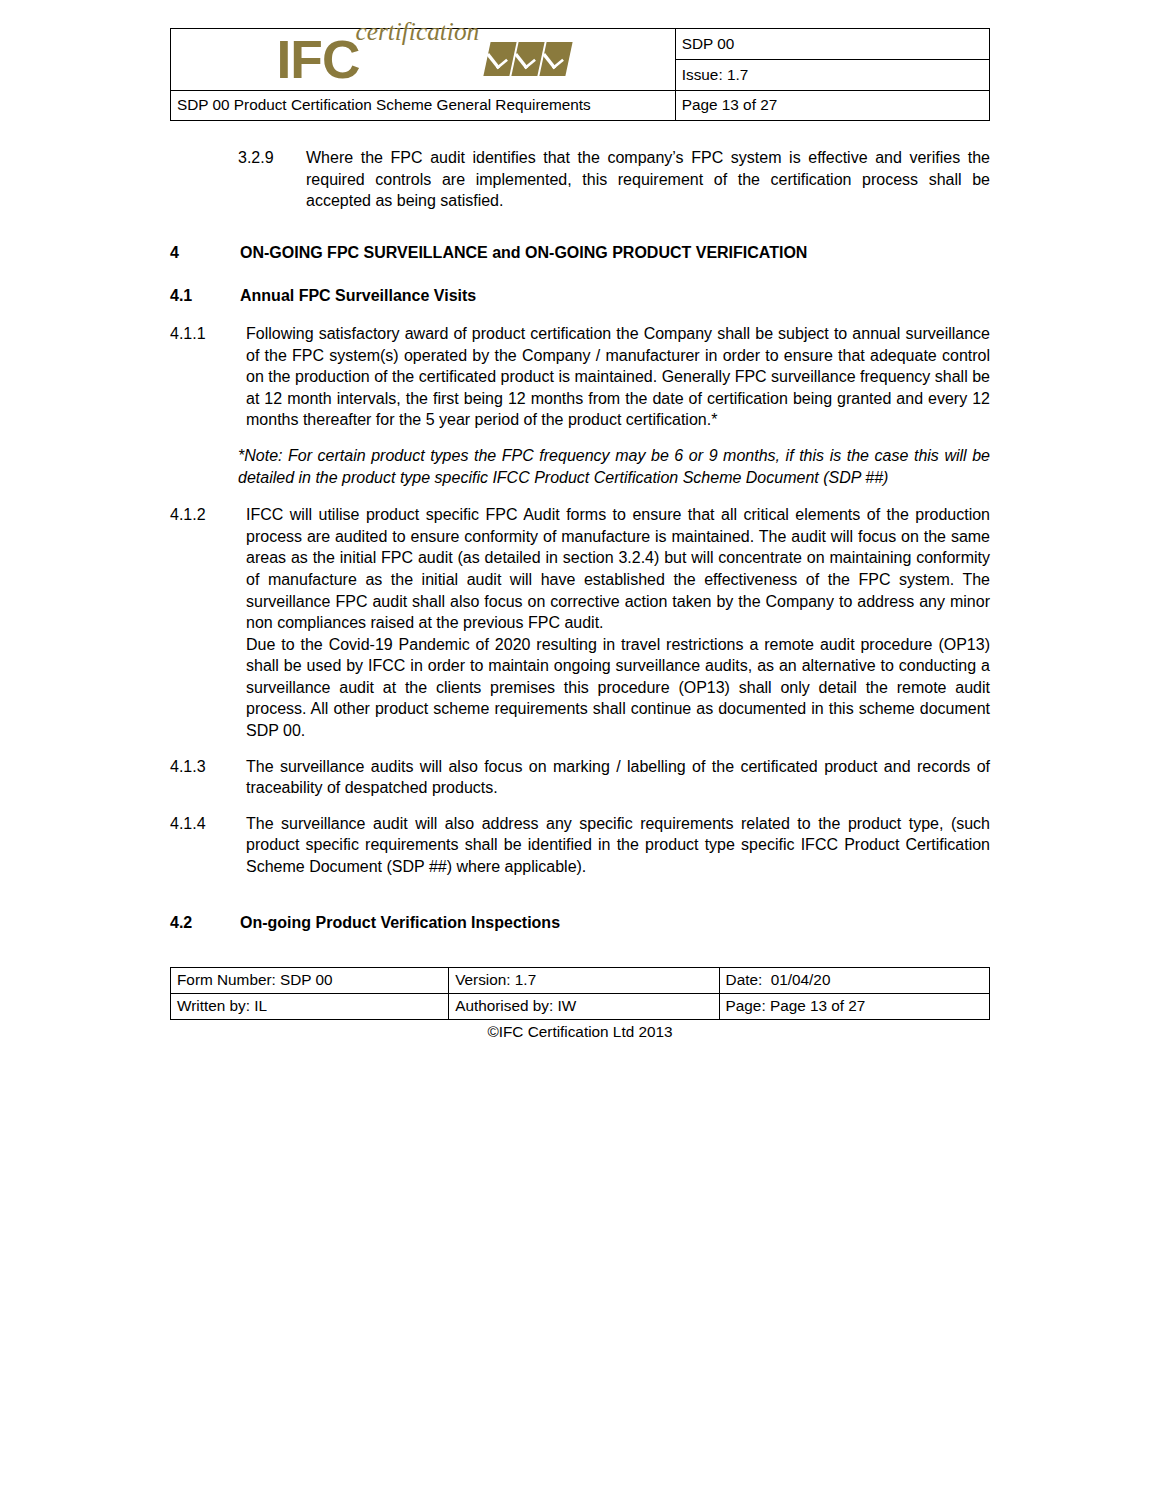| IFC certification | SDP 00 |
| Issue: 1.7 |
| SDP 00 Product Certification Scheme General Requirements | Page 13 of 27 |
3.2.9
Where the FPC audit identifies that the company’s FPC system is effective and verifies the required controls are implemented, this requirement of the certification process shall be accepted as being satisfied.
4 ON-GOING FPC SURVEILLANCE and ON-GOING PRODUCT VERIFICATION
4.1 Annual FPC Surveillance Visits
4.1.1
Following satisfactory award of product certification the Company shall be subject to annual surveillance of the FPC system(s) operated by the Company / manufacturer in order to ensure that adequate control on the production of the certificated product is maintained. Generally FPC surveillance frequency shall be at 12 month intervals, the first being 12 months from the date of certification being granted and every 12 months thereafter for the 5 year period of the product certification.*
*Note: For certain product types the FPC frequency may be 6 or 9 months, if this is the case this will be detailed in the product type specific IFCC Product Certification Scheme Document (SDP ##)
4.1.2
IFCC will utilise product specific FPC Audit forms to ensure that all critical elements of the production process are audited to ensure conformity of manufacture is maintained. The audit will focus on the same areas as the initial FPC audit (as detailed in section 3.2.4) but will concentrate on maintaining conformity of manufacture as the initial audit will have established the effectiveness of the FPC system. The surveillance FPC audit shall also focus on corrective action taken by the Company to address any minor non compliances raised at the previous FPC audit.
Due to the Covid-19 Pandemic of 2020 resulting in travel restrictions a remote audit procedure (OP13) shall be used by IFCC in order to maintain ongoing surveillance audits, as an alternative to conducting a surveillance audit at the clients premises this procedure (OP13) shall only detail the remote audit process. All other product scheme requirements shall continue as documented in this scheme document SDP 00.
4.1.3
The surveillance audits will also focus on marking / labelling of the certificated product and records of traceability of despatched products.
4.1.4
The surveillance audit will also address any specific requirements related to the product type, (such product specific requirements shall be identified in the product type specific IFCC Product Certification Scheme Document (SDP ##) where applicable).
4.2 On-going Product Verification Inspections
| Form Number: SDP 00 | Version: 1.7 | Date: 01/04/20 |
| Written by: IL | Authorised by: IW | Page: Page 13 of 27 |
©IFC Certification Ltd 2013